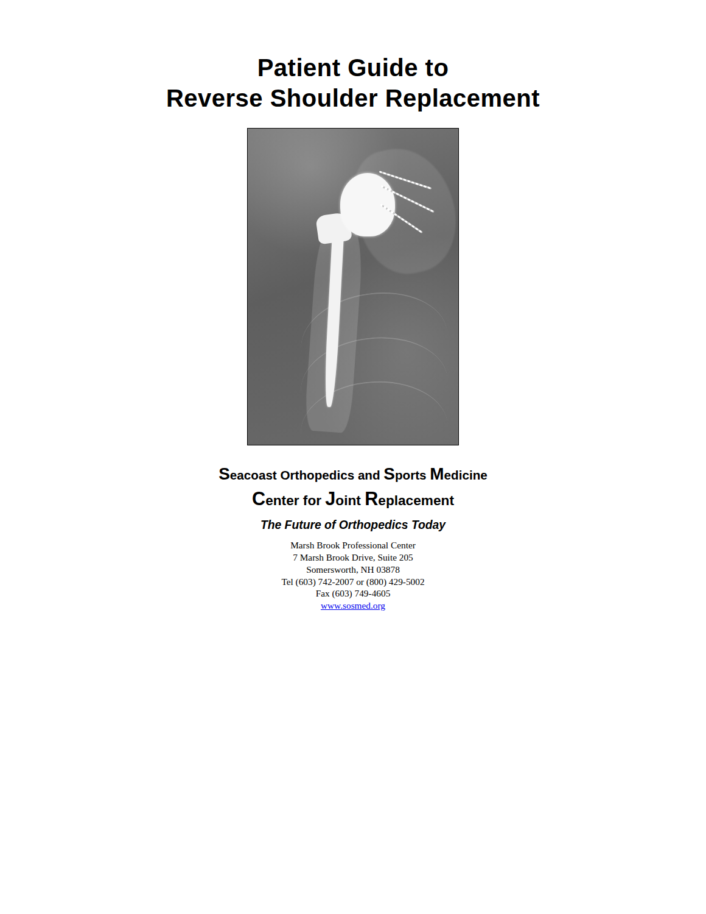Patient Guide to
Reverse Shoulder Replacement
Seacoast Orthopedics and Sports Medicine
Center for Joint Replacement
The Future of Orthopedics Today
Marsh Brook Professional Center
7 Marsh Brook Drive, Suite 205
Somersworth, NH 03878
Tel (603) 742-2007 or (800) 429-5002
Fax (603) 749-4605
www.sosmed.org